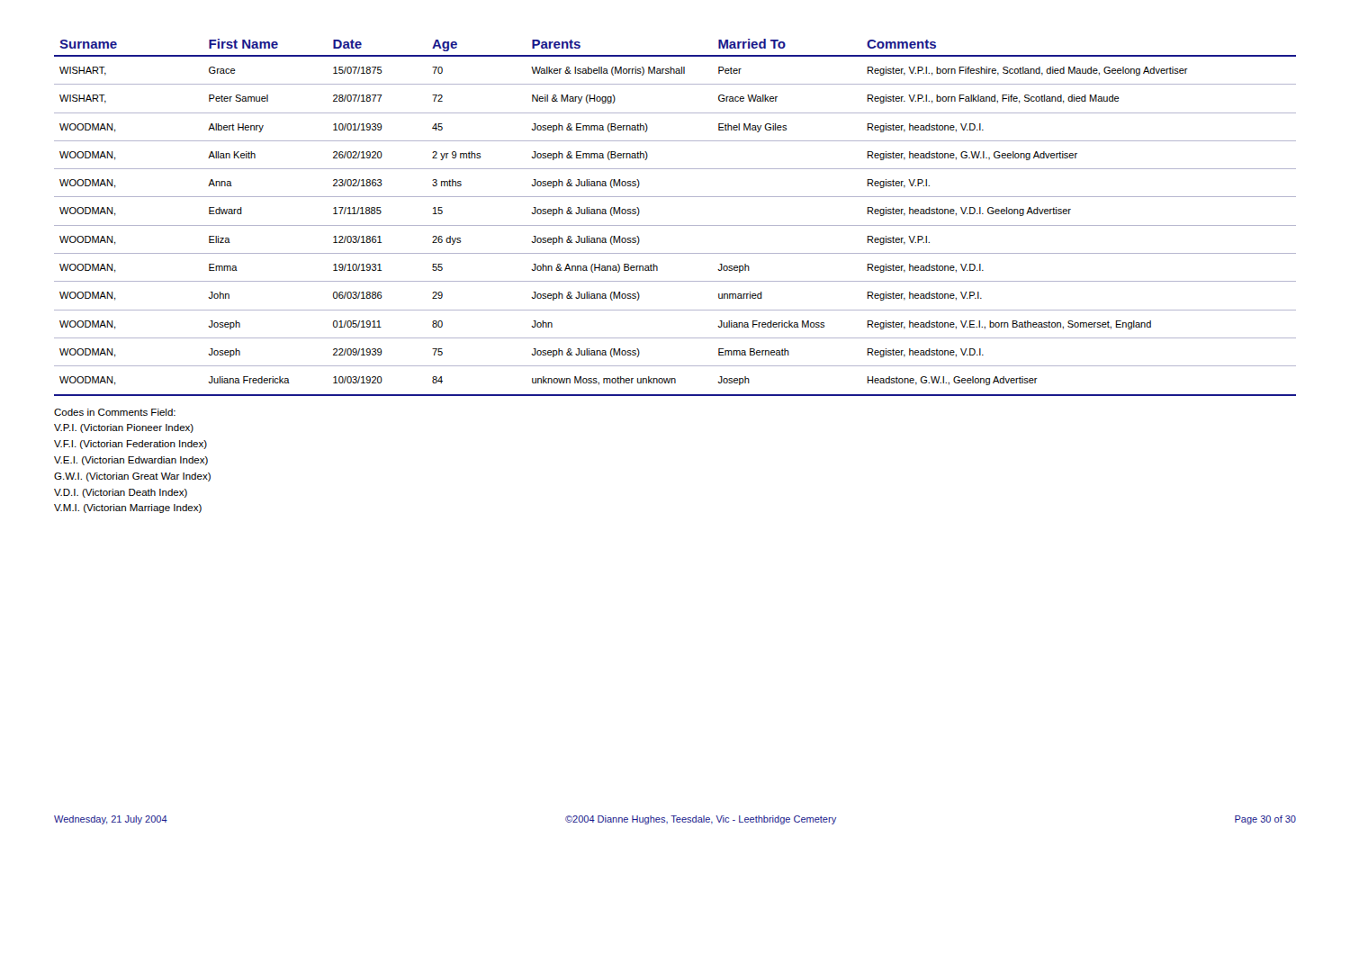| Surname | First Name | Date | Age | Parents | Married To | Comments |
| --- | --- | --- | --- | --- | --- | --- |
| WISHART, | Grace | 15/07/1875 | 70 | Walker & Isabella (Morris) Marshall | Peter | Register, V.P.I., born Fifeshire, Scotland, died Maude, Geelong Advertiser |
| WISHART, | Peter Samuel | 28/07/1877 | 72 | Neil & Mary (Hogg) | Grace Walker | Register. V.P.I., born Falkland, Fife, Scotland, died Maude |
| WOODMAN, | Albert Henry | 10/01/1939 | 45 | Joseph & Emma (Bernath) | Ethel May Giles | Register, headstone, V.D.I. |
| WOODMAN, | Allan Keith | 26/02/1920 | 2 yr 9 mths | Joseph & Emma (Bernath) | | Register, headstone, G.W.I., Geelong Advertiser |
| WOODMAN, | Anna | 23/02/1863 | 3 mths | Joseph & Juliana (Moss) | | Register, V.P.I. |
| WOODMAN, | Edward | 17/11/1885 | 15 | Joseph & Juliana (Moss) | | Register, headstone, V.D.I. Geelong Advertiser |
| WOODMAN, | Eliza | 12/03/1861 | 26 dys | Joseph & Juliana (Moss) | | Register, V.P.I. |
| WOODMAN, | Emma | 19/10/1931 | 55 | John & Anna (Hana) Bernath | Joseph | Register, headstone, V.D.I. |
| WOODMAN, | John | 06/03/1886 | 29 | Joseph & Juliana (Moss) | unmarried | Register, headstone, V.P.I. |
| WOODMAN, | Joseph | 01/05/1911 | 80 | John | Juliana Fredericka Moss | Register, headstone, V.E.I., born Batheaston, Somerset, England |
| WOODMAN, | Joseph | 22/09/1939 | 75 | Joseph & Juliana (Moss) | Emma Berneath | Register, headstone, V.D.I. |
| WOODMAN, | Juliana Fredericka | 10/03/1920 | 84 | unknown Moss, mother unknown | Joseph | Headstone, G.W.I., Geelong Advertiser |
Codes in Comments Field:
V.P.I. (Victorian Pioneer Index)
V.F.I. (Victorian Federation Index)
V.E.I. (Victorian Edwardian Index)
G.W.I. (Victorian Great War Index)
V.D.I. (Victorian Death Index)
V.M.I. (Victorian Marriage Index)
Wednesday, 21 July 2004
©2004 Dianne Hughes, Teesdale, Vic - Leethbridge Cemetery
Page 30 of 30